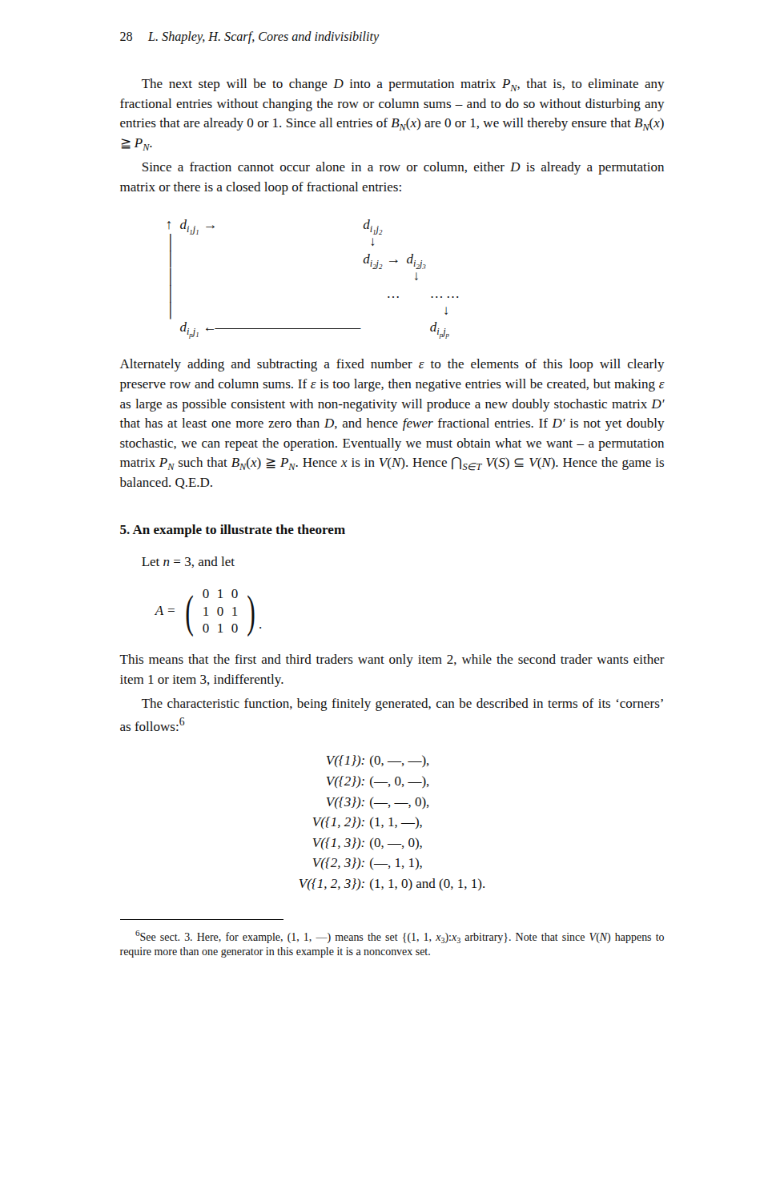28 L. Shapley, H. Scarf, Cores and indivisibility
The next step will be to change D into a permutation matrix PN, that is, to eliminate any fractional entries without changing the row or column sums – and to do so without disturbing any entries that are already 0 or 1. Since all entries of BN(x) are 0 or 1, we will thereby ensure that BN(x) ≧ PN.
Since a fraction cannot occur alone in a row or column, either D is already a permutation matrix or there is a closed loop of fractional entries:
| ↑ | d i 1 j 1 | → | d i 1 j 2 | | | | |
| │ | | | ↓ | | | | |
| │ | | | d i 2 j 2 | → | d i 2 j 3 | | |
| │ | | | | | ↓ | | |
| │ | | | | … | | …… | |
| │ | | | | | | ↓ | |
| | d i p j 1 | ←———————————— | | | | d i p j p | |
Alternately adding and subtracting a fixed number ε to the elements of this loop will clearly preserve row and column sums. If ε is too large, then negative entries will be created, but making ε as large as possible consistent with non-negativity will produce a new doubly stochastic matrix D′ that has at least one more zero than D, and hence fewer fractional entries. If D′ is not yet doubly stochastic, we can repeat the operation. Eventually we must obtain what we want – a permutation matrix PN such that BN(x) ≧ PN. Hence x is in V(N). Hence ⋂S∈T V(S) ⊆ V(N). Hence the game is balanced. Q.E.D.
5. An example to illustrate the theorem
Let n = 3, and let
A = (
| 0 | 1 | 0 |
| 1 | 0 | 1 |
| 0 | 1 | 0 |
) .
This means that the first and third traders want only item 2, while the second trader wants either item 1 or item 3, indifferently.
The characteristic function, being finitely generated, can be described in terms of its ‘corners’ as follows:6
V({1}):
(0, —, —),
V({2}):
(—, 0, —),
V({3}):
(—, —, 0),
V({1, 2}):
(1, 1, —),
V({1, 3}):
(0, —, 0),
V({2, 3}):
(—, 1, 1),
V({1, 2, 3}):
(1, 1, 0) and (0, 1, 1).
6 See sect. 3. Here, for example, (1, 1, —) means the set {(1, 1, x3):x3 arbitrary}. Note that since V(N) happens to require more than one generator in this example it is a nonconvex set.